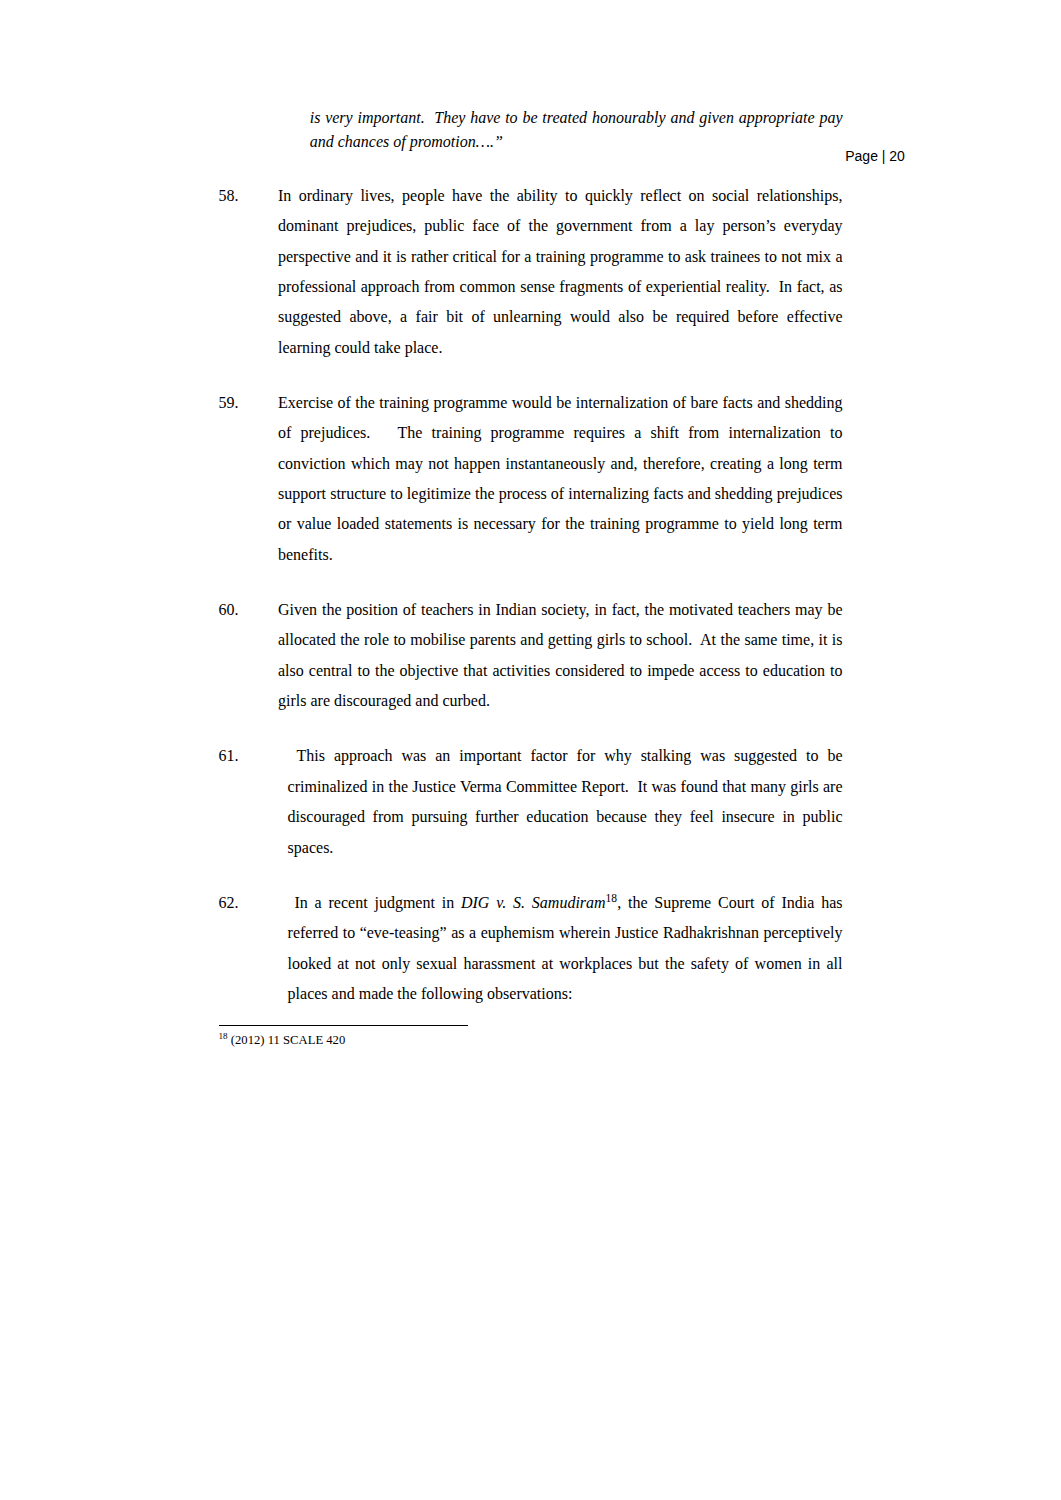Page | 20
is very important. They have to be treated honourably and given appropriate pay and chances of promotion….”
58. In ordinary lives, people have the ability to quickly reflect on social relationships, dominant prejudices, public face of the government from a lay person’s everyday perspective and it is rather critical for a training programme to ask trainees to not mix a professional approach from common sense fragments of experiential reality. In fact, as suggested above, a fair bit of unlearning would also be required before effective learning could take place.
59. Exercise of the training programme would be internalization of bare facts and shedding of prejudices. The training programme requires a shift from internalization to conviction which may not happen instantaneously and, therefore, creating a long term support structure to legitimize the process of internalizing facts and shedding prejudices or value loaded statements is necessary for the training programme to yield long term benefits.
60. Given the position of teachers in Indian society, in fact, the motivated teachers may be allocated the role to mobilise parents and getting girls to school. At the same time, it is also central to the objective that activities considered to impede access to education to girls are discouraged and curbed.
61. This approach was an important factor for why stalking was suggested to be criminalized in the Justice Verma Committee Report. It was found that many girls are discouraged from pursuing further education because they feel insecure in public spaces.
62. In a recent judgment in DIG v. S. Samudiram18, the Supreme Court of India has referred to “eve-teasing” as a euphemism wherein Justice Radhakrishnan perceptively looked at not only sexual harassment at workplaces but the safety of women in all places and made the following observations:
18 (2012) 11 SCALE 420